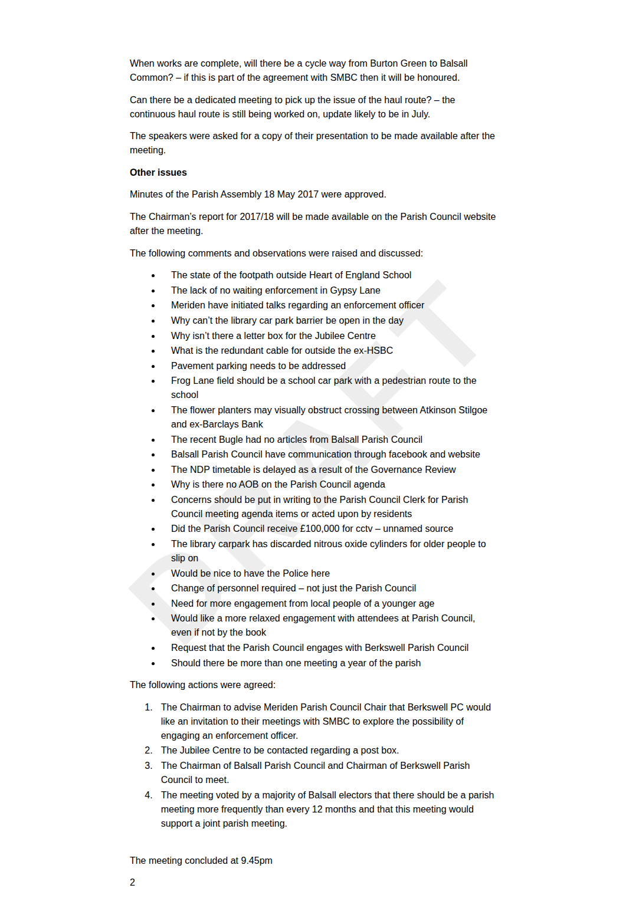DRAFT
When works are complete, will there be a cycle way from Burton Green to Balsall Common? – if this is part of the agreement with SMBC then it will be honoured.
Can there be a dedicated meeting to pick up the issue of the haul route? – the continuous haul route is still being worked on, update likely to be in July.
The speakers were asked for a copy of their presentation to be made available after the meeting.
Other issues
Minutes of the Parish Assembly 18 May 2017 were approved.
The Chairman’s report for 2017/18 will be made available on the Parish Council website after the meeting.
The following comments and observations were raised and discussed:
The state of the footpath outside Heart of England School
The lack of no waiting enforcement in Gypsy Lane
Meriden have initiated talks regarding an enforcement officer
Why can’t the library car park barrier be open in the day
Why isn’t there a letter box for the Jubilee Centre
What is the redundant cable for outside the ex-HSBC
Pavement parking needs to be addressed
Frog Lane field should be a school car park with a pedestrian route to the school
The flower planters may visually obstruct crossing between Atkinson Stilgoe and ex-Barclays Bank
The recent Bugle had no articles from Balsall Parish Council
Balsall Parish Council have communication through facebook and website
The NDP timetable is delayed as a result of the Governance Review
Why is there no AOB on the Parish Council agenda
Concerns should be put in writing to the Parish Council Clerk for Parish Council meeting agenda items or acted upon by residents
Did the Parish Council receive £100,000 for cctv – unnamed source
The library carpark has discarded nitrous oxide cylinders for older people to slip on
Would be nice to have the Police here
Change of personnel required – not just the Parish Council
Need for more engagement from local people of a younger age
Would like a more relaxed engagement with attendees at Parish Council, even if not by the book
Request that the Parish Council engages with Berkswell Parish Council
Should there be more than one meeting a year of the parish
The following actions were agreed:
The Chairman to advise Meriden Parish Council Chair that Berkswell PC would like an invitation to their meetings with SMBC to explore the possibility of engaging an enforcement officer.
The Jubilee Centre to be contacted regarding a post box.
The Chairman of Balsall Parish Council and Chairman of Berkswell Parish Council to meet.
The meeting voted by a majority of Balsall electors that there should be a parish meeting more frequently than every 12 months and that this meeting would support a joint parish meeting.
The meeting concluded at 9.45pm
2